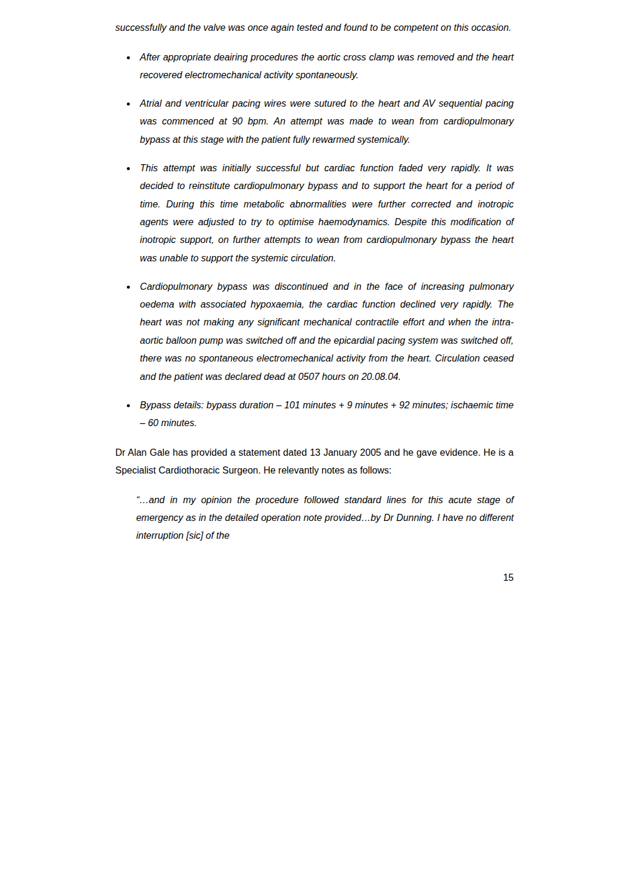successfully and the valve was once again tested and found to be competent on this occasion.
After appropriate deairing procedures the aortic cross clamp was removed and the heart recovered electromechanical activity spontaneously.
Atrial and ventricular pacing wires were sutured to the heart and AV sequential pacing was commenced at 90 bpm. An attempt was made to wean from cardiopulmonary bypass at this stage with the patient fully rewarmed systemically.
This attempt was initially successful but cardiac function faded very rapidly. It was decided to reinstitute cardiopulmonary bypass and to support the heart for a period of time. During this time metabolic abnormalities were further corrected and inotropic agents were adjusted to try to optimise haemodynamics. Despite this modification of inotropic support, on further attempts to wean from cardiopulmonary bypass the heart was unable to support the systemic circulation.
Cardiopulmonary bypass was discontinued and in the face of increasing pulmonary oedema with associated hypoxaemia, the cardiac function declined very rapidly. The heart was not making any significant mechanical contractile effort and when the intra-aortic balloon pump was switched off and the epicardial pacing system was switched off, there was no spontaneous electromechanical activity from the heart. Circulation ceased and the patient was declared dead at 0507 hours on 20.08.04.
Bypass details: bypass duration – 101 minutes + 9 minutes + 92 minutes; ischaemic time – 60 minutes.
Dr Alan Gale has provided a statement dated 13 January 2005 and he gave evidence. He is a Specialist Cardiothoracic Surgeon. He relevantly notes as follows:
“…and in my opinion the procedure followed standard lines for this acute stage of emergency as in the detailed operation note provided…by Dr Dunning. I have no different interruption [sic] of the
15